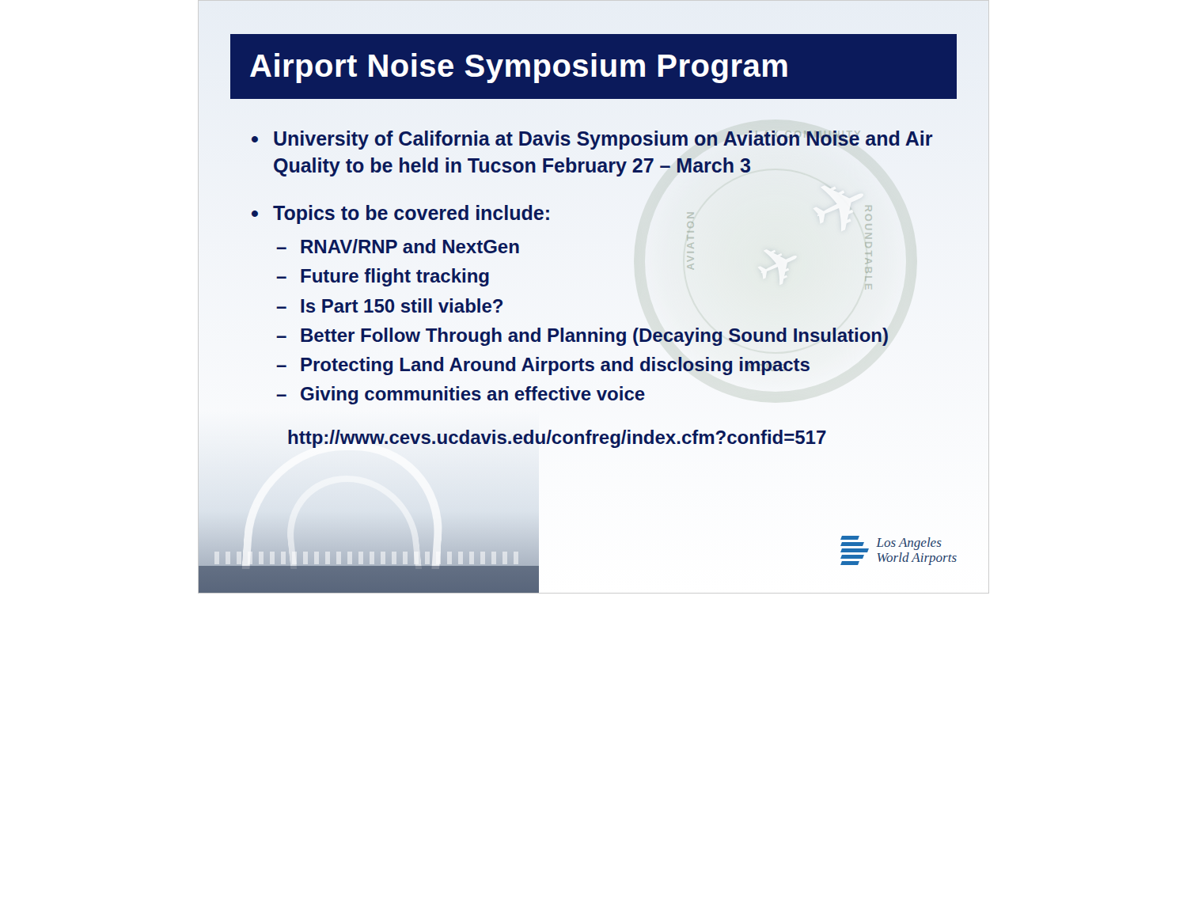LAX COMMUNITY ROUNDTABLE NOISE AVIATION
✈
✈
Airport Noise Symposium Program
University of California at Davis Symposium on Aviation Noise and Air Quality to be held in Tucson February 27 – March 3
Topics to be covered include:
RNAV/RNP and NextGen
Future flight tracking
Is Part 150 still viable?
Better Follow Through and Planning (Decaying Sound Insulation)
Protecting Land Around Airports and disclosing impacts
Giving communities an effective voice
http://www.cevs.ucdavis.edu/confreg/index.cfm?confid=517
Los Angeles World Airports